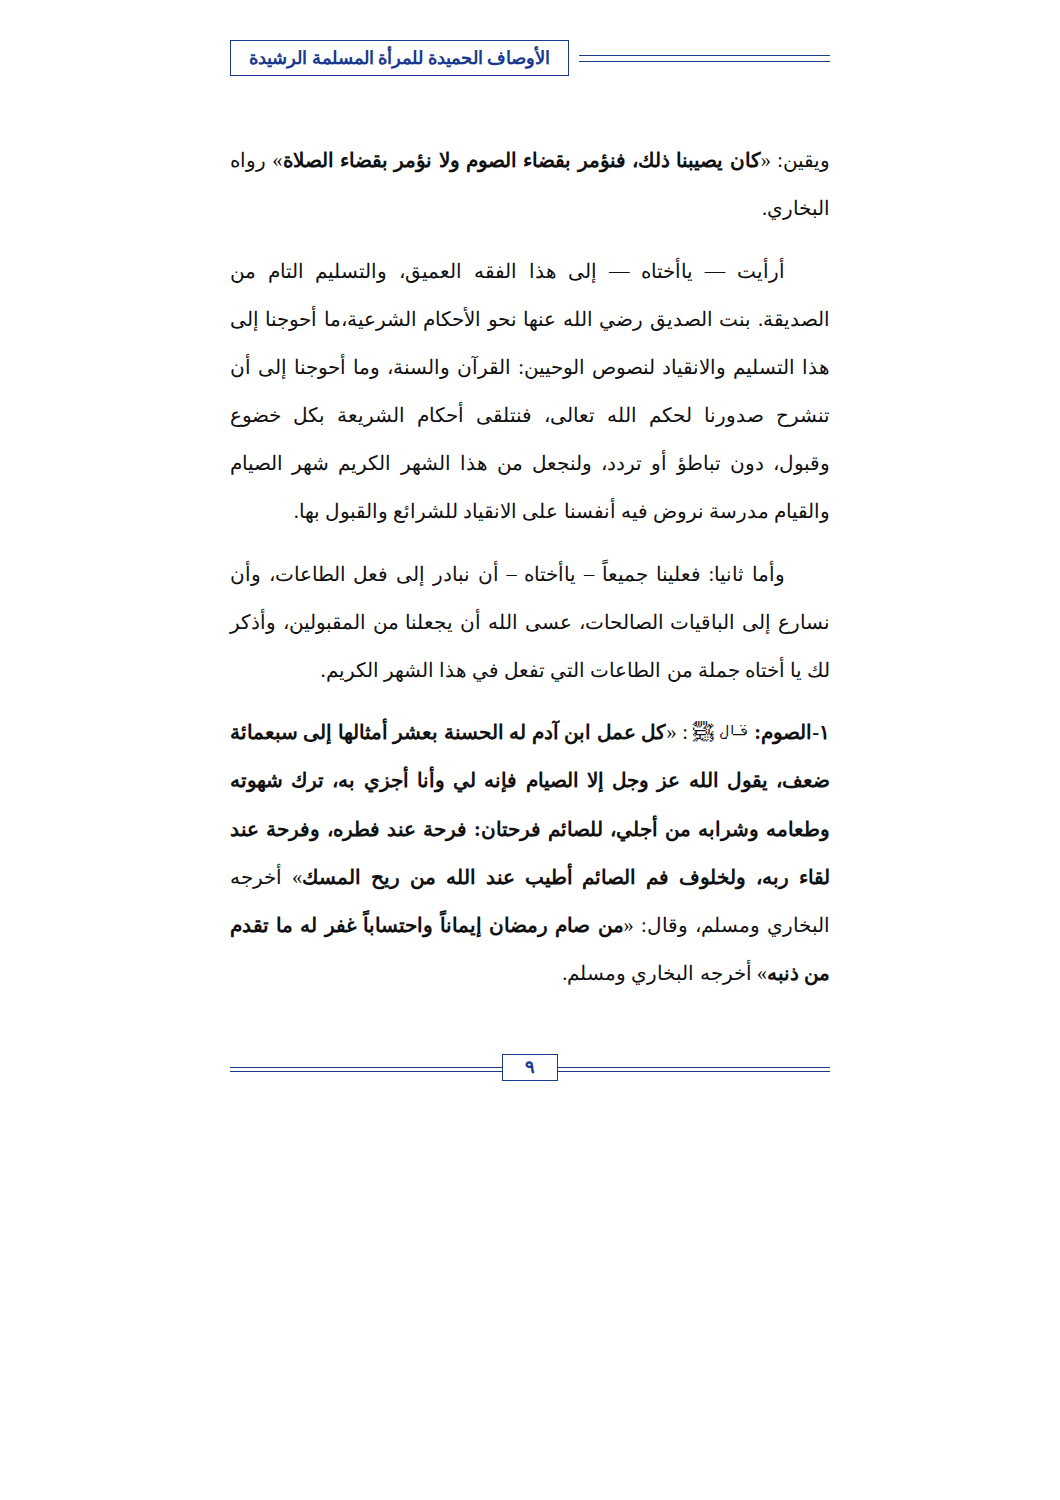الأوصاف الحميدة للمرأة المسلمة الرشيدة
ويقين: «كان يصيبنا ذلك، فنؤمر بقضاء الصوم ولا نؤمر بقضاء الصلاة» رواه البخاري.
أرأيت — ياأختاه — إلى هذا الفقه العميق، والتسليم التام من الصديقة. بنت الصديق رضي الله عنها نحو الأحكام الشرعية،ما أحوجنا إلى هذا التسليم والانقياد لنصوص الوحيين: القرآن والسنة، وما أحوجنا إلى أن تنشرح صدورنا لحكم الله تعالى، فنتلقى أحكام الشريعة بكل خضوع وقبول، دون تباطؤ أو تردد، ولنجعل من هذا الشهر الكريم شهر الصيام والقيام مدرسة نروض فيه أنفسنا على الانقياد للشرائع والقبول بها.
وأما ثانيا: فعلينا جميعاً – ياأختاه – أن نبادر إلى فعل الطاعات، وأن نسارع إلى الباقيات الصالحات، عسى الله أن يجعلنا من المقبولين، وأذكر لك يا أختاه جملة من الطاعات التي تفعل في هذا الشهر الكريم.
١-الصوم: قال ﷺ : «كل عمل ابن آدم له الحسنة بعشر أمثالها إلى سبعمائة ضعف، يقول الله عز وجل إلا الصيام فإنه لي وأنا أجزي به، ترك شهوته وطعامه وشرابه من أجلي، للصائم فرحتان: فرحة عند فطره، وفرحة عند لقاء ربه، ولخلوف فم الصائم أطيب عند الله من ريح المسك» أخرجه البخاري ومسلم، وقال: «من صام رمضان إيماناً واحتساباً غفر له ما تقدم من ذنبه» أخرجه البخاري ومسلم.
٩